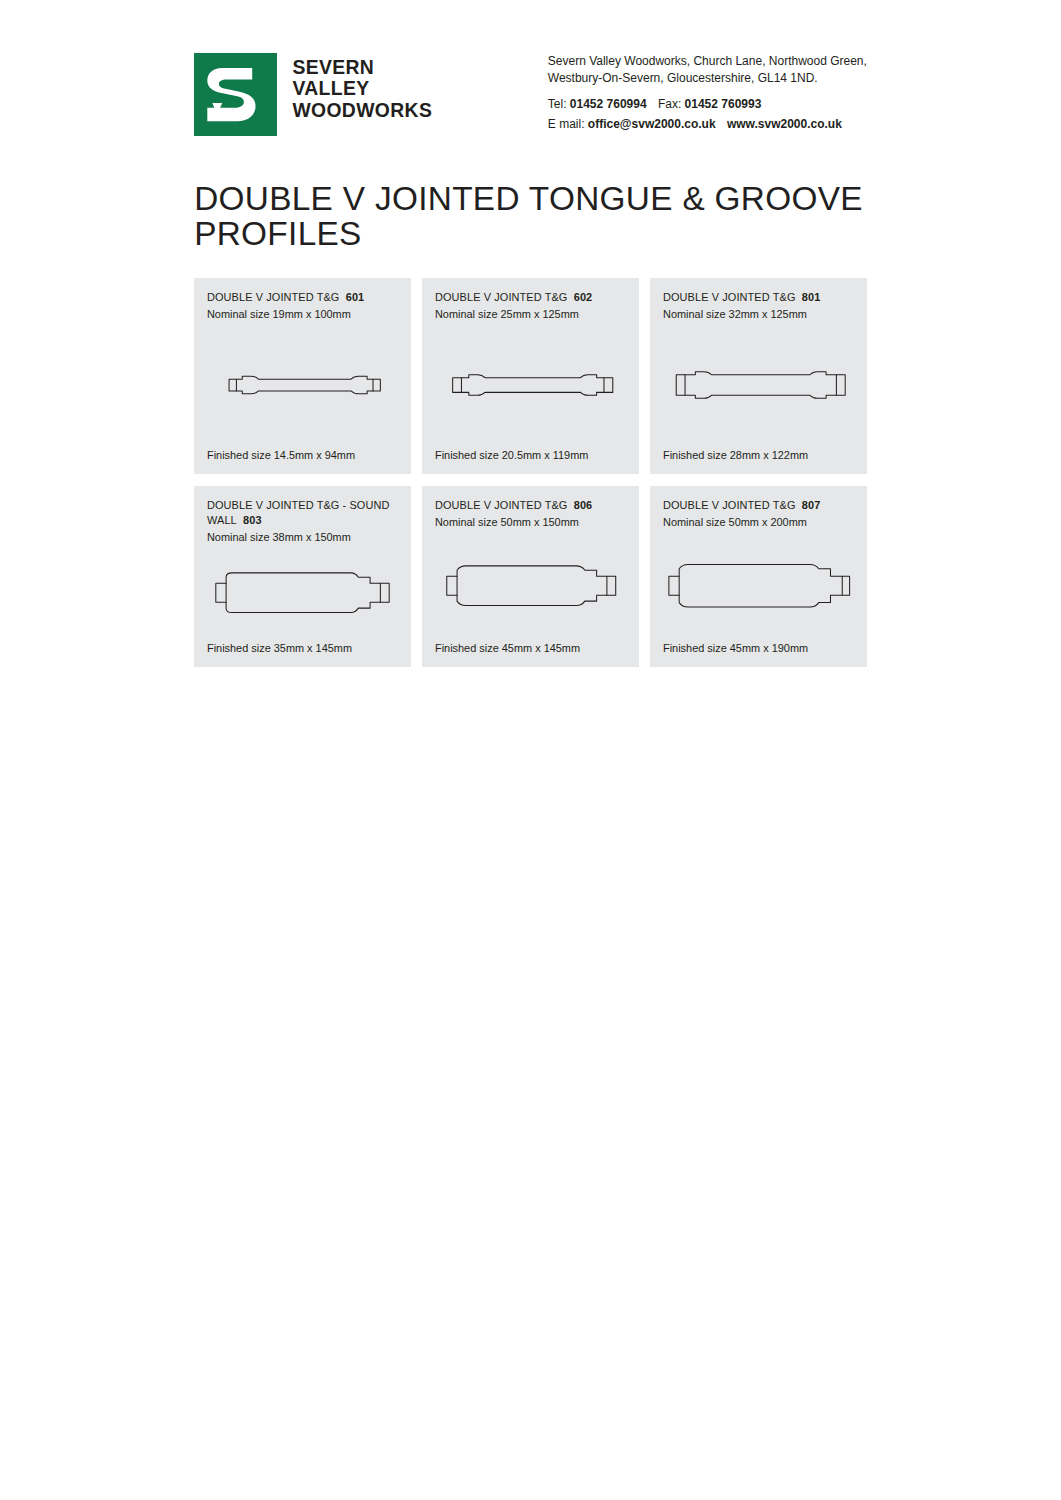Severn
Valley
Woodworks
Severn Valley Woodworks, Church Lane, Northwood Green,
Westbury-On-Severn, Gloucestershire, GL14 1ND.
Tel: 01452 760994 Fax: 01452 760993
E mail: office@svw2000.co.uk www.svw2000.co.uk
Double V Jointed Tongue & Groove Profiles
Double V Jointed T&G 601
Nominal size 19mm x 100mm
Finished size 14.5mm x 94mm
Double V Jointed T&G 602
Nominal size 25mm x 125mm
Finished size 20.5mm x 119mm
Double V Jointed T&G 801
Nominal size 32mm x 125mm
Finished size 28mm x 122mm
Double V Jointed T&G - Sound Wall 803
Nominal size 38mm x 150mm
Finished size 35mm x 145mm
Double V Jointed T&G 806
Nominal size 50mm x 150mm
Finished size 45mm x 145mm
Double V Jointed T&G 807
Nominal size 50mm x 200mm
Finished size 45mm x 190mm